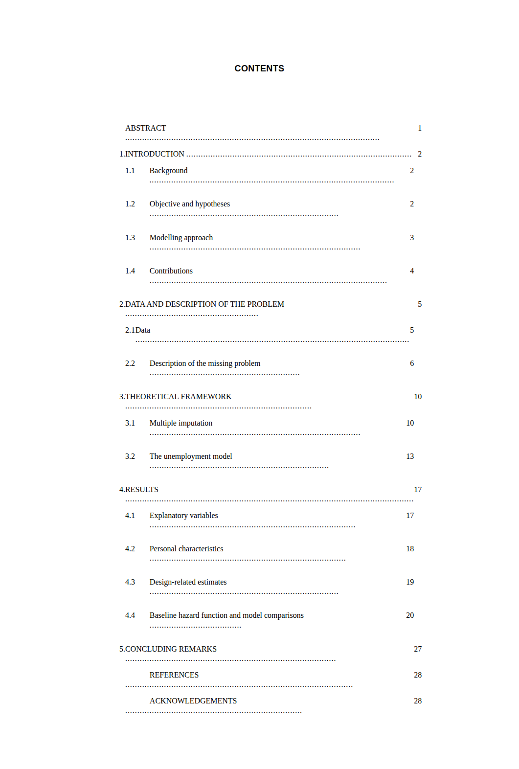CONTENTS
| | ABSTRACT ......................................................................................................... | 1 |
| 1. | INTRODUCTION ............................................................................................. | 2 |
| | / 1.1 / Background ..................................................................................................... / 2 / | |
| | / 1.2 / Objective and hypotheses .............................................................................. / 2 / | |
| | / 1.3 / Modelling approach ....................................................................................... / 3 / | |
| | / 1.4 / Contributions .................................................................................................. / 4 / | |
| 2. | DATA AND DESCRIPTION OF THE PROBLEM ....................................................... | 5 |
| | / 2.1 / Data ................................................................................................................. / 5 / | |
| | / 2.2 / Description of the missing problem .............................................................. / 6 / | |
| 3. | THEORETICAL FRAMEWORK ............................................................................. | 10 |
| | / 3.1 / Multiple imputation ....................................................................................... / 10 / | |
| | / 3.2 / The unemployment model .......................................................................... / 13 / | |
| 4. | RESULTS ....................................................................................................................... | 17 |
| | / 4.1 / Explanatory variables ..................................................................................... / 17 / | |
| | / 4.2 / Personal characteristics ................................................................................. / 18 / | |
| | / 4.3 / Design-related estimates .............................................................................. / 19 / | |
| | / 4.4 / Baseline hazard function and model comparisons ...................................... / 20 / | |
| 5. | CONCLUDING REMARKS ....................................................................................... | 27 |
| | REFERENCES .............................................................................................. | 28 |
| | ACKNOWLEDGEMENTS ......................................................................... | 28 |